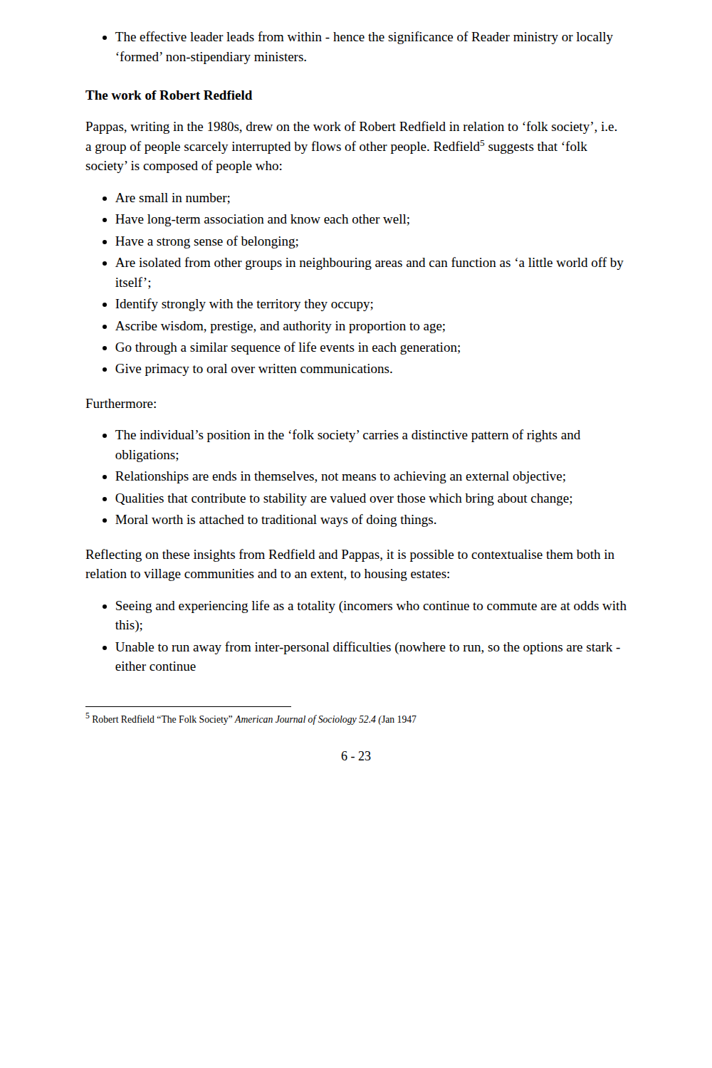The effective leader leads from within - hence the significance of Reader ministry or locally ‘formed’ non-stipendiary ministers.
The work of Robert Redfield
Pappas, writing in the 1980s, drew on the work of Robert Redfield in relation to ‘folk society’, i.e. a group of people scarcely interrupted by flows of other people. Redfield5 suggests that ‘folk society’ is composed of people who:
Are small in number;
Have long-term association and know each other well;
Have a strong sense of belonging;
Are isolated from other groups in neighbouring areas and can function as ‘a little world off by itself’;
Identify strongly with the territory they occupy;
Ascribe wisdom, prestige, and authority in proportion to age;
Go through a similar sequence of life events in each generation;
Give primacy to oral over written communications.
Furthermore:
The individual’s position in the ‘folk society’ carries a distinctive pattern of rights and obligations;
Relationships are ends in themselves, not means to achieving an external objective;
Qualities that contribute to stability are valued over those which bring about change;
Moral worth is attached to traditional ways of doing things.
Reflecting on these insights from Redfield and Pappas, it is possible to contextualise them both in relation to village communities and to an extent, to housing estates:
Seeing and experiencing life as a totality (incomers who continue to commute are at odds with this);
Unable to run away from inter-personal difficulties (nowhere to run, so the options are stark - either continue
5 Robert Redfield “The Folk Society” American Journal of Sociology 52.4 (Jan 1947
6 - 23